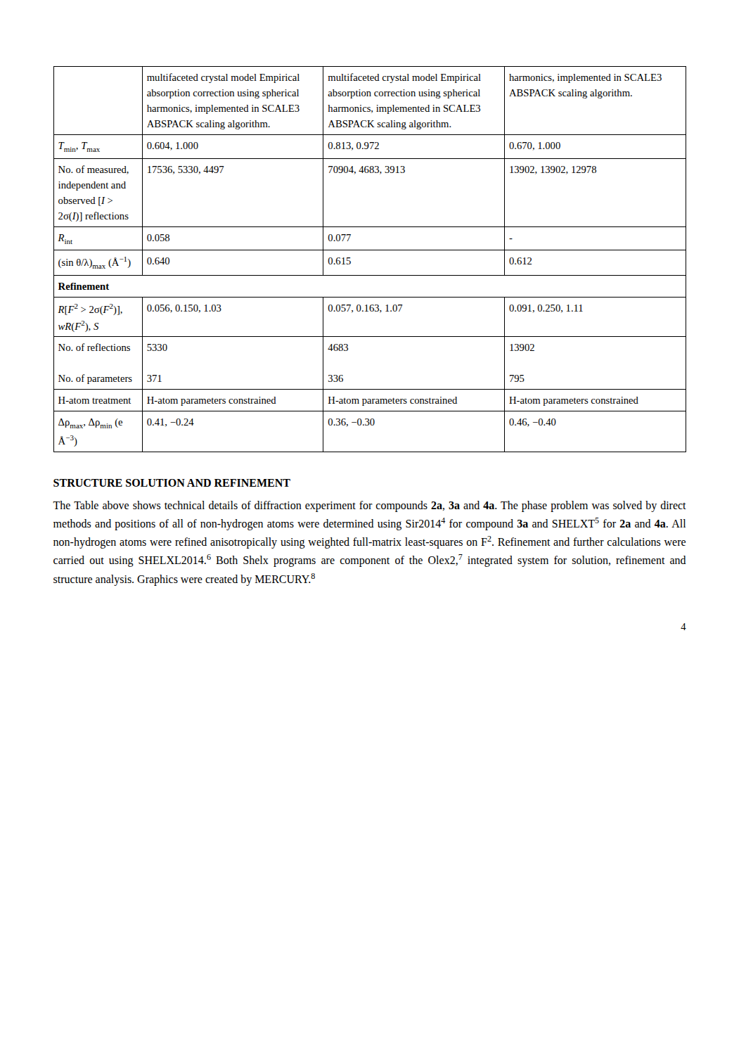| | multifaceted crystal model Empirical absorption correction using spherical harmonics, implemented in SCALE3 ABSPACK scaling algorithm. | multifaceted crystal model Empirical absorption correction using spherical harmonics, implemented in SCALE3 ABSPACK scaling algorithm. | harmonics, implemented in SCALE3 ABSPACK scaling algorithm. |
| T min , T max | 0.604, 1.000 | 0.813, 0.972 | 0.670, 1.000 |
| No. of measured, independent and observed [ I > 2σ( I )] reflections | 17536, 5330, 4497 | 70904, 4683, 3913 | 13902, 13902, 12978 |
| R int | 0.058 | 0.077 | - |
| (sin θ/λ) max (Å −1 ) | 0.640 | 0.615 | 0.612 |
| Refinement |
| R [ F 2 > 2σ( F 2 )], wR ( F 2 ), S | 0.056, 0.150, 1.03 | 0.057, 0.163, 1.07 | 0.091, 0.250, 1.11 |
| No. of reflections No. of parameters | 5330 371 | 4683 336 | 13902 795 |
| H-atom treatment | H-atom parameters constrained | H-atom parameters constrained | H-atom parameters constrained |
| Δρ max , Δρ min (e Å −3 ) | 0.41, −0.24 | 0.36, −0.30 | 0.46, −0.40 |
Structure Solution and Refinement
The Table above shows technical details of diffraction experiment for compounds 2a, 3a and 4a. The phase problem was solved by direct methods and positions of all of non-hydrogen atoms were determined using Sir20144 for compound 3a and SHELXT5 for 2a and 4a. All non-hydrogen atoms were refined anisotropically using weighted full-matrix least-squares on F2. Refinement and further calculations were carried out using SHELXL2014.6 Both Shelx programs are component of the Olex2,7 integrated system for solution, refinement and structure analysis. Graphics were created by MERCURY.8
4